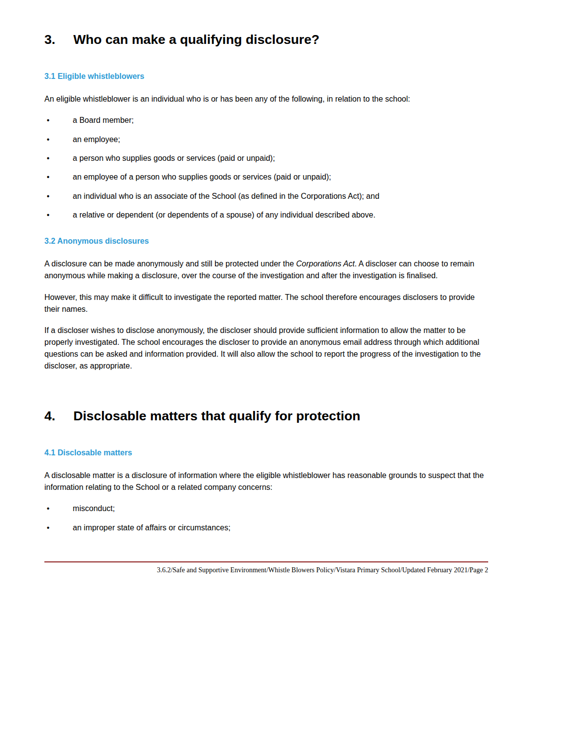3. Who can make a qualifying disclosure?
3.1 Eligible whistleblowers
An eligible whistleblower is an individual who is or has been any of the following, in relation to the school:
a Board member;
an employee;
a person who supplies goods or services (paid or unpaid);
an employee of a person who supplies goods or services (paid or unpaid);
an individual who is an associate of the School (as defined in the Corporations Act); and
a relative or dependent (or dependents of a spouse) of any individual described above.
3.2 Anonymous disclosures
A disclosure can be made anonymously and still be protected under the Corporations Act. A discloser can choose to remain anonymous while making a disclosure, over the course of the investigation and after the investigation is finalised.
However, this may make it difficult to investigate the reported matter. The school therefore encourages disclosers to provide their names.
If a discloser wishes to disclose anonymously, the discloser should provide sufficient information to allow the matter to be properly investigated. The school encourages the discloser to provide an anonymous email address through which additional questions can be asked and information provided. It will also allow the school to report the progress of the investigation to the discloser, as appropriate.
4. Disclosable matters that qualify for protection
4.1 Disclosable matters
A disclosable matter is a disclosure of information where the eligible whistleblower has reasonable grounds to suspect that the information relating to the School or a related company concerns:
misconduct;
an improper state of affairs or circumstances;
3.6.2/Safe and Supportive Environment/Whistle Blowers Policy/Vistara Primary School/Updated February 2021/Page 2